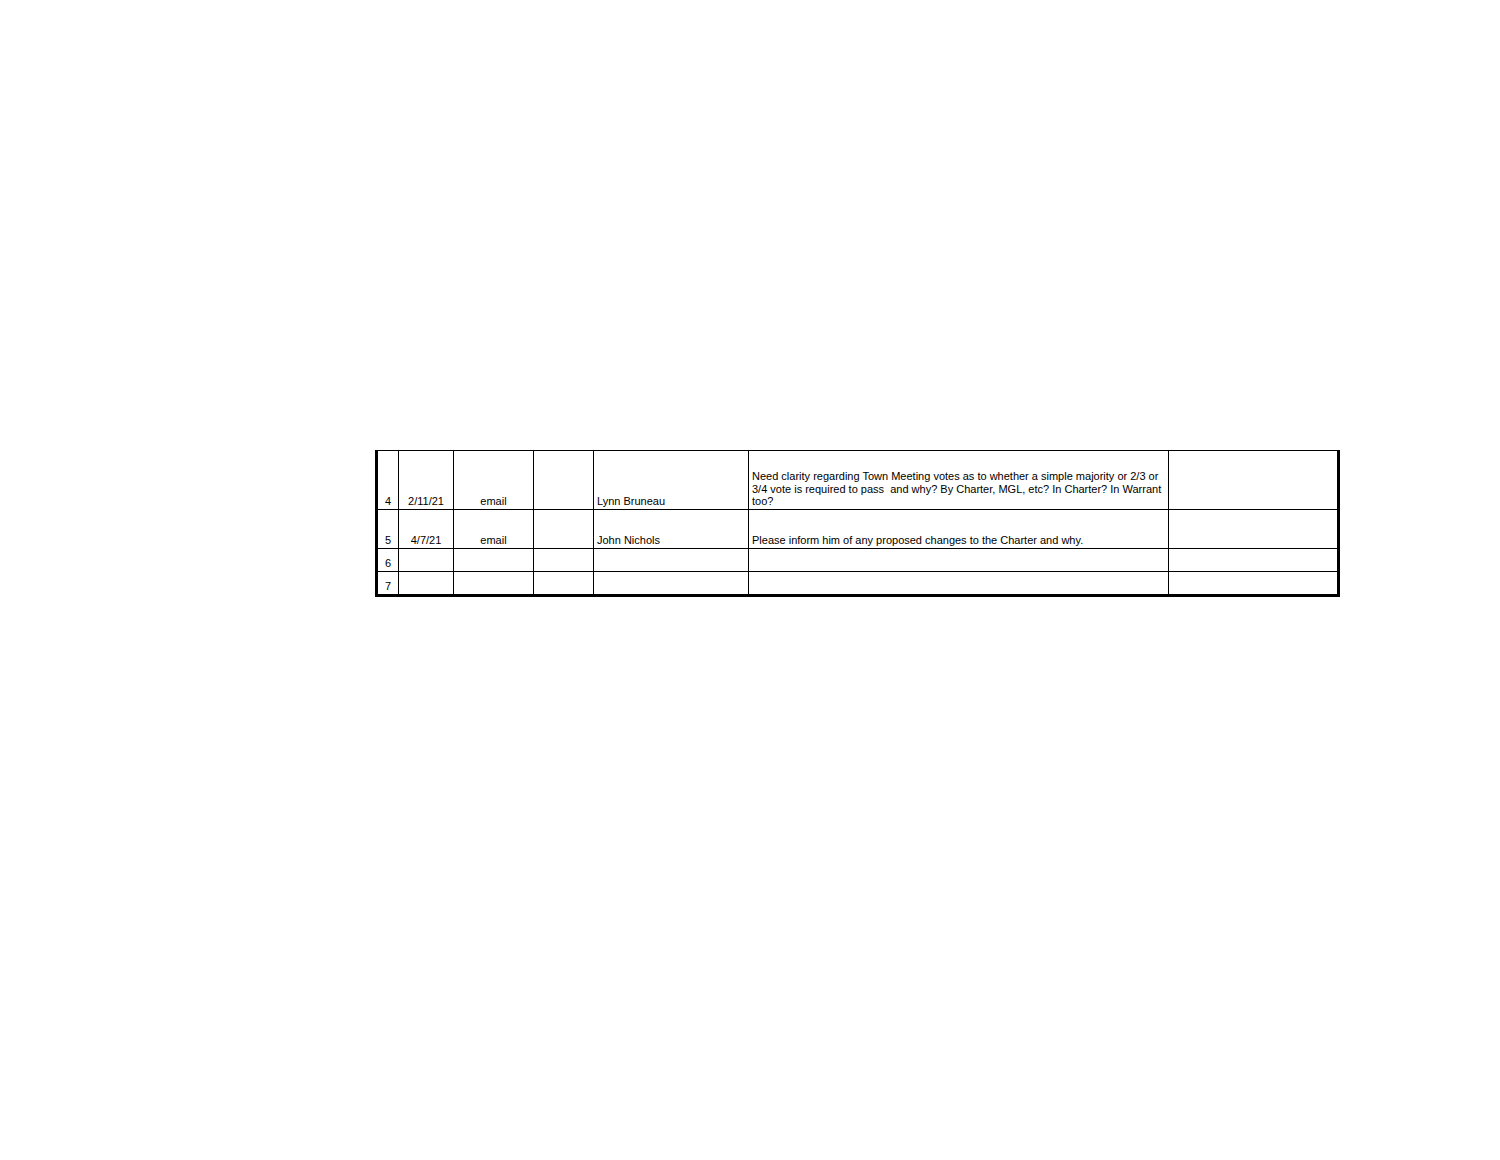| 4 | 2/11/21 | email | | Lynn Bruneau | Need clarity regarding Town Meeting votes as to whether a simple majority or 2/3 or 3/4 vote is required to pass and why? By Charter, MGL, etc? In Charter? In Warrant too? | |
| 5 | 4/7/21 | email | | John Nichols | Please inform him of any proposed changes to the Charter and why. | |
| 6 | | | | | | |
| 7 | | | | | | |